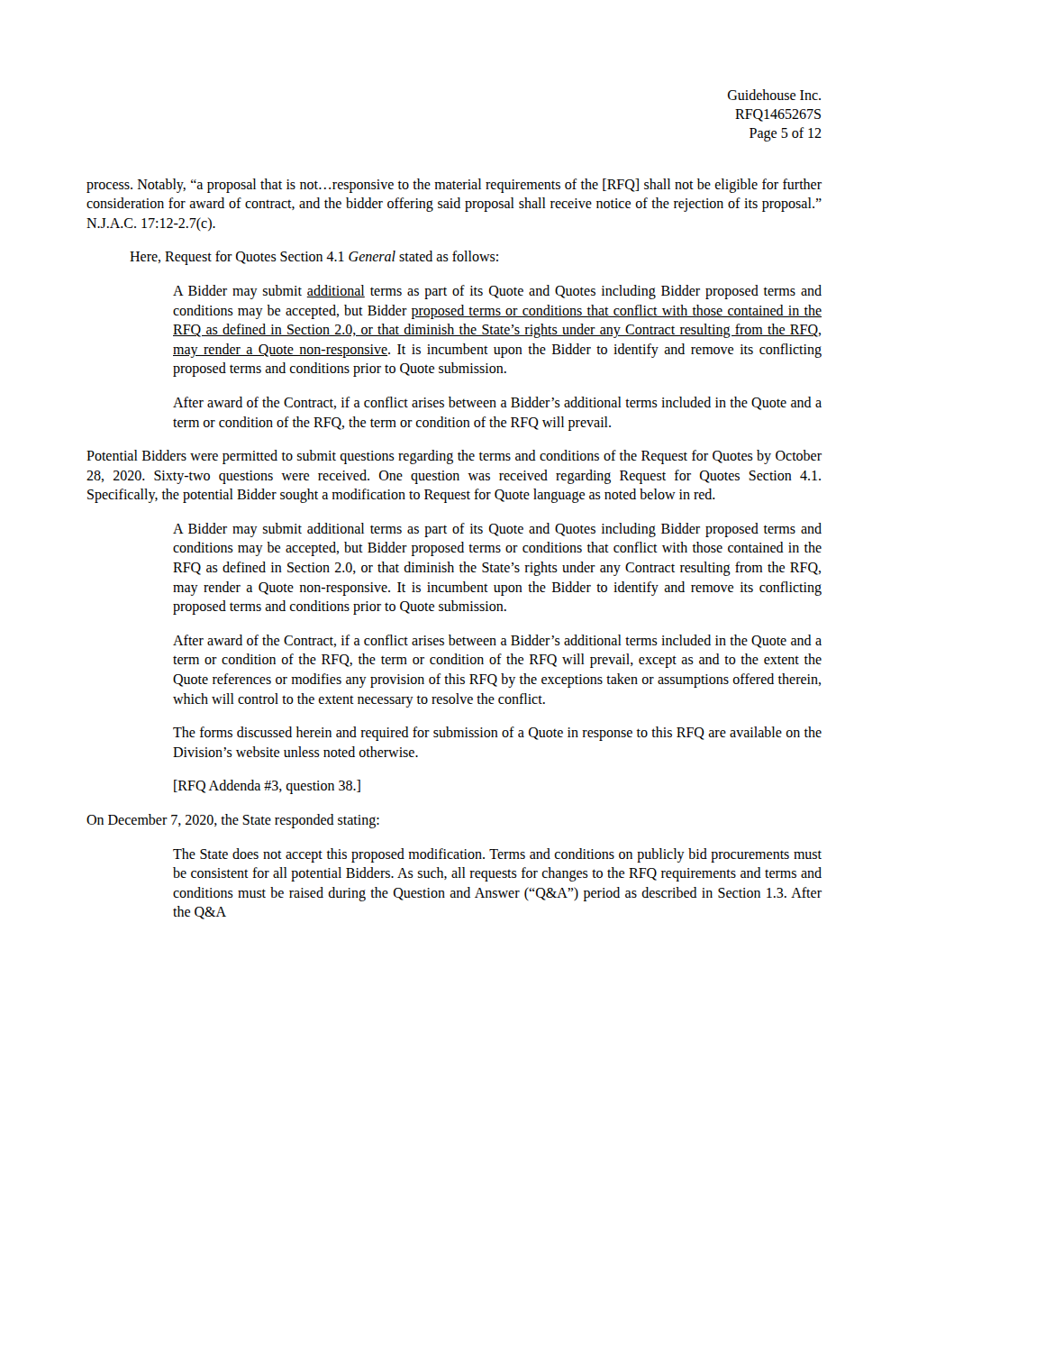Guidehouse Inc.
RFQ1465267S
Page 5 of 12
process. Notably, “a proposal that is not…responsive to the material requirements of the [RFQ] shall not be eligible for further consideration for award of contract, and the bidder offering said proposal shall receive notice of the rejection of its proposal.” N.J.A.C. 17:12-2.7(c).
Here, Request for Quotes Section 4.1 General stated as follows:
A Bidder may submit additional terms as part of its Quote and Quotes including Bidder proposed terms and conditions may be accepted, but Bidder proposed terms or conditions that conflict with those contained in the RFQ as defined in Section 2.0, or that diminish the State’s rights under any Contract resulting from the RFQ, may render a Quote non-responsive. It is incumbent upon the Bidder to identify and remove its conflicting proposed terms and conditions prior to Quote submission.
After award of the Contract, if a conflict arises between a Bidder’s additional terms included in the Quote and a term or condition of the RFQ, the term or condition of the RFQ will prevail.
Potential Bidders were permitted to submit questions regarding the terms and conditions of the Request for Quotes by October 28, 2020. Sixty-two questions were received. One question was received regarding Request for Quotes Section 4.1. Specifically, the potential Bidder sought a modification to Request for Quote language as noted below in red.
A Bidder may submit additional terms as part of its Quote and Quotes including Bidder proposed terms and conditions may be accepted, but Bidder proposed terms or conditions that conflict with those contained in the RFQ as defined in Section 2.0, or that diminish the State’s rights under any Contract resulting from the RFQ, may render a Quote non-responsive. It is incumbent upon the Bidder to identify and remove its conflicting proposed terms and conditions prior to Quote submission.
After award of the Contract, if a conflict arises between a Bidder’s additional terms included in the Quote and a term or condition of the RFQ, the term or condition of the RFQ will prevail, except as and to the extent the Quote references or modifies any provision of this RFQ by the exceptions taken or assumptions offered therein, which will control to the extent necessary to resolve the conflict.
The forms discussed herein and required for submission of a Quote in response to this RFQ are available on the Division’s website unless noted otherwise.
[RFQ Addenda #3, question 38.]
On December 7, 2020, the State responded stating:
The State does not accept this proposed modification. Terms and conditions on publicly bid procurements must be consistent for all potential Bidders. As such, all requests for changes to the RFQ requirements and terms and conditions must be raised during the Question and Answer (“Q&A”) period as described in Section 1.3. After the Q&A